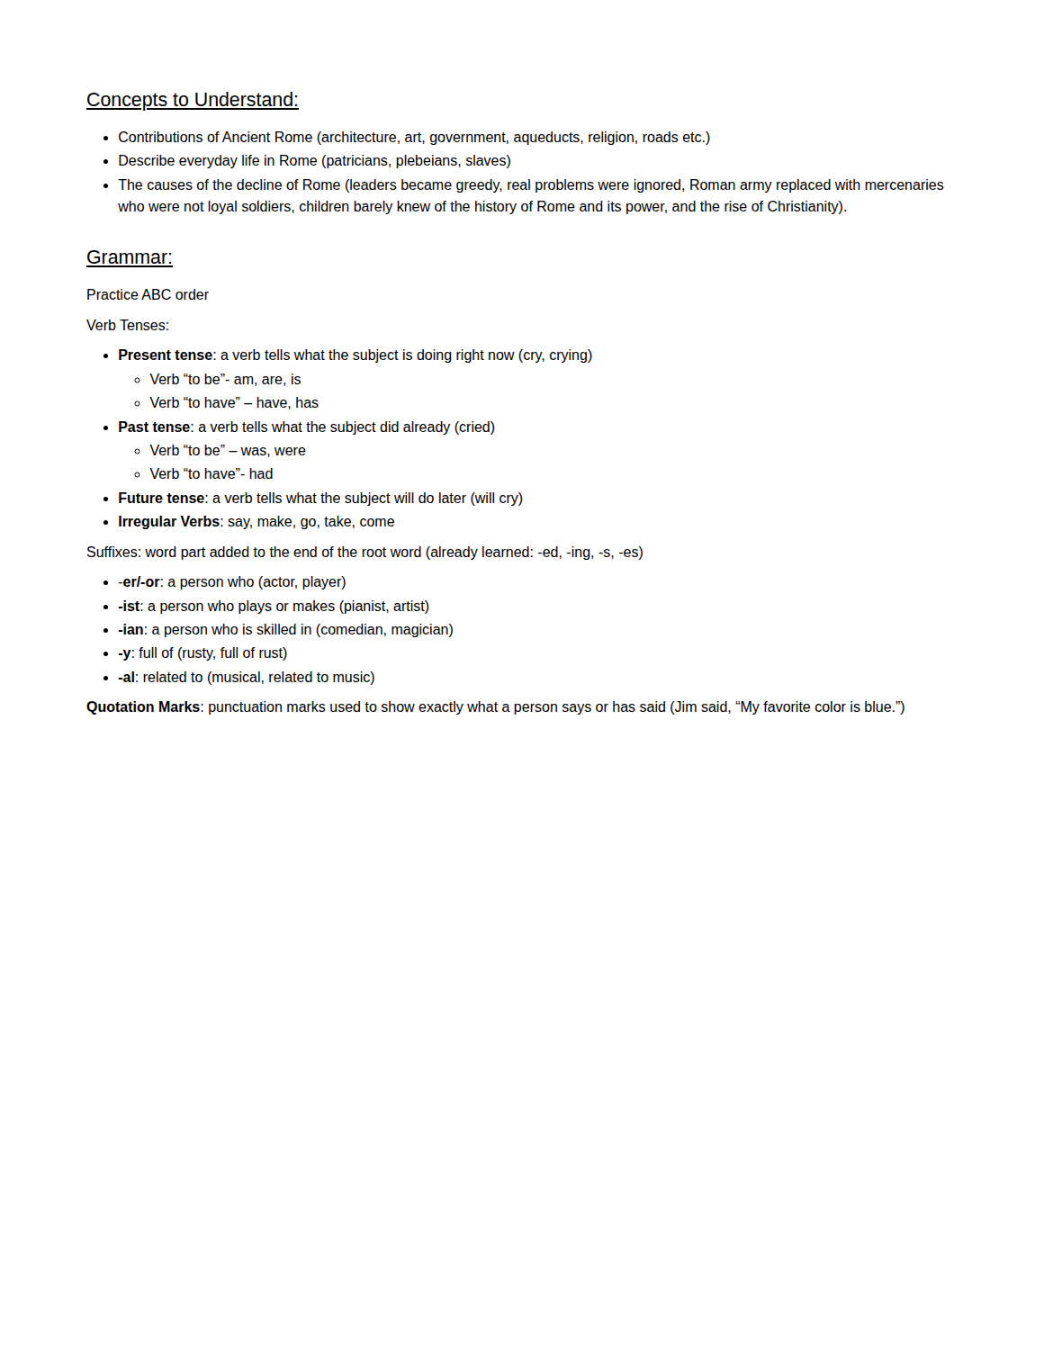Concepts to Understand:
Contributions of Ancient Rome (architecture, art, government, aqueducts, religion, roads etc.)
Describe everyday life in Rome (patricians, plebeians, slaves)
The causes of the decline of Rome (leaders became greedy, real problems were ignored, Roman army replaced with mercenaries who were not loyal soldiers, children barely knew of the history of Rome and its power, and the rise of Christianity).
Grammar:
Practice ABC order
Verb Tenses:
Present tense: a verb tells what the subject is doing right now (cry, crying)
Verb “to be”- am, are, is
Verb “to have” – have, has
Past tense: a verb tells what the subject did already (cried)
Verb “to be” – was, were
Verb “to have”- had
Future tense: a verb tells what the subject will do later (will cry)
Irregular Verbs: say, make, go, take, come
Suffixes: word part added to the end of the root word (already learned: -ed, -ing, -s, -es)
-er/-or: a person who (actor, player)
-ist: a person who plays or makes (pianist, artist)
-ian: a person who is skilled in (comedian, magician)
-y: full of (rusty, full of rust)
-al: related to (musical, related to music)
Quotation Marks: punctuation marks used to show exactly what a person says or has said (Jim said, “My favorite color is blue.”)